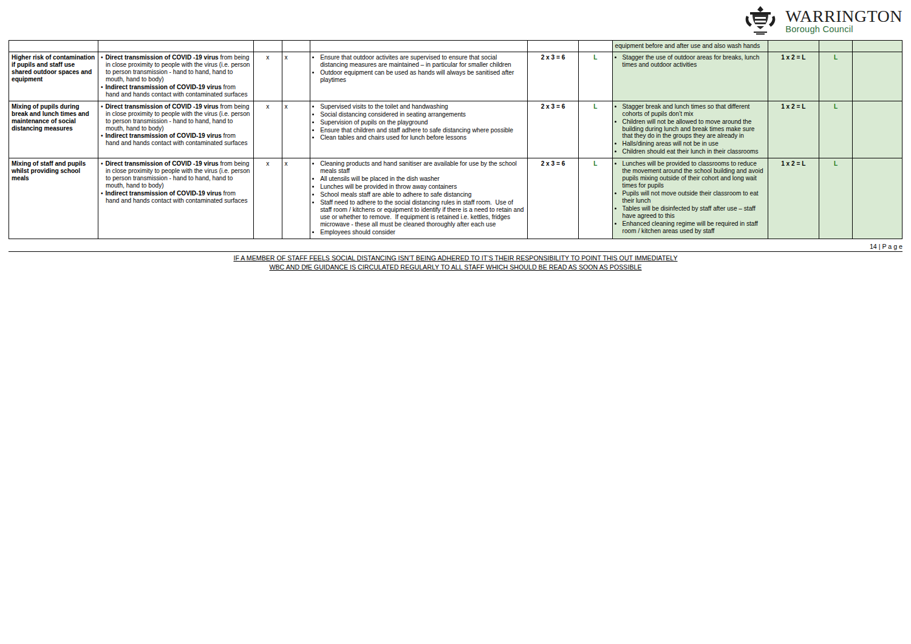WARRINGTON
Borough Council
| | | | | | | | equipment before and after use and also wash hands | | | |
| Higher risk of contamination if pupils and staff use shared outdoor spaces and equipment | Direct transmission of COVID -19 virus from being in close proximity to people with the virus (i.e. person to person transmission - hand to hand, hand to mouth, hand to body) Indirect transmission of COVID-19 virus from hand and hands contact with contaminated surfaces | x | x | Ensure that outdoor activites are supervised to ensure that social distancing measures are maintained – in particular for smaller children Outdoor equipment can be used as hands will always be sanitised after playtimes | 2 x 3 = 6 | L | Stagger the use of outdoor areas for breaks, lunch times and outdoor activities | 1 x 2 = L | L | |
| Mixing of pupils during break and lunch times and maintenance of social distancing measures | Direct transmission of COVID -19 virus from being in close proximity to people with the virus (i.e. person to person transmission - hand to hand, hand to mouth, hand to body) Indirect transmission of COVID-19 virus from hand and hands contact with contaminated surfaces | x | x | Supervised visits to the toilet and handwashing Social distancing considered in seating arrangements Supervision of pupils on the playground Ensure that children and staff adhere to safe distancing where possible Clean tables and chairs used for lunch before lessons | 2 x 3 = 6 | L | Stagger break and lunch times so that different cohorts of pupils don’t mix Children will not be allowed to move around the building during lunch and break times make sure that they do in the groups they are already in Halls/dining areas will not be in use Children should eat their lunch in their classrooms | 1 x 2 = L | L | |
| Mixing of staff and pupils whilst providing school meals | Direct transmission of COVID -19 virus from being in close proximity to people with the virus (i.e. person to person transmission - hand to hand, hand to mouth, hand to body) Indirect transmission of COVID-19 virus from hand and hands contact with contaminated surfaces | x | x | Cleaning products and hand sanitiser are available for use by the school meals staff All utensils will be placed in the dish washer Lunches will be provided in throw away containers School meals staff are able to adhere to safe distancing Staff need to adhere to the social distancing rules in staff room. Use of staff room / kitchens or equipment to identify if there is a need to retain and use or whether to remove. If equipment is retained i.e. kettles, fridges microwave - these all must be cleaned thoroughly after each use Employees should consider | 2 x 3 = 6 | L | Lunches will be provided to classrooms to reduce the movement around the school building and avoid pupils mixing outside of their cohort and long wait times for pupils Pupils will not move outside their classroom to eat their lunch Tables will be disinfected by staff after use – staff have agreed to this Enhanced cleaning regime will be required in staff room / kitchen areas used by staff | 1 x 2 = L | L | |
14 | P a g e
IF A MEMBER OF STAFF FEELS SOCIAL DISTANCING ISN’T BEING ADHERED TO IT’S THEIR RESPONSIBILITY TO POINT THIS OUT IMMEDIATELY
WBC AND DfE GUIDANCE IS CIRCULATED REGULARLY TO ALL STAFF WHICH SHOULD BE READ AS SOON AS POSSIBLE